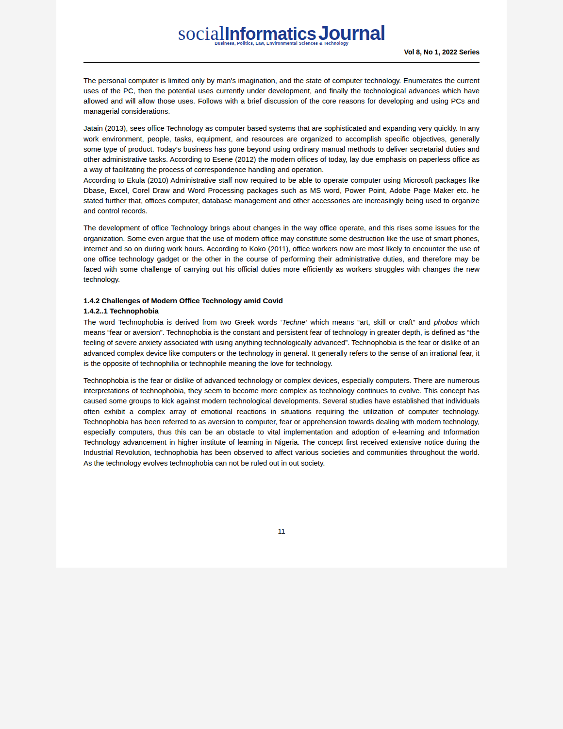social Informatics Journal Business, Politics, Law, Environmental Sciences & Technology
Vol 8, No 1, 2022 Series
The personal computer is limited only by man's imagination, and the state of computer technology. Enumerates the current uses of the PC, then the potential uses currently under development, and finally the technological advances which have allowed and will allow those uses. Follows with a brief discussion of the core reasons for developing and using PCs and managerial considerations.
Jatain (2013), sees office Technology as computer based systems that are sophisticated and expanding very quickly. In any work environment, people, tasks, equipment, and resources are organized to accomplish specific objectives, generally some type of product. Today’s business has gone beyond using ordinary manual methods to deliver secretarial duties and other administrative tasks. According to Esene (2012) the modern offices of today, lay due emphasis on paperless office as a way of facilitating the process of correspondence handling and operation.
According to Ekula (2010) Administrative staff now required to be able to operate computer using Microsoft packages like Dbase, Excel, Corel Draw and Word Processing packages such as MS word, Power Point, Adobe Page Maker etc. he stated further that, offices computer, database management and other accessories are increasingly being used to organize and control records.
The development of office Technology brings about changes in the way office operate, and this rises some issues for the organization. Some even argue that the use of modern office may constitute some destruction like the use of smart phones, internet and so on during work hours. According to Koko (2011), office workers now are most likely to encounter the use of one office technology gadget or the other in the course of performing their administrative duties, and therefore may be faced with some challenge of carrying out his official duties more efficiently as workers struggles with changes the new technology.
1.4.2 Challenges of Modern Office Technology amid Covid
1.4.2..1 Technophobia
The word Technophobia is derived from two Greek words ‘Techne’ which means “art, skill or craft” and phobos which means “fear or aversion”. Technophobia is the constant and persistent fear of technology in greater depth, is defined as “the feeling of severe anxiety associated with using anything technologically advanced”. Technophobia is the fear or dislike of an advanced complex device like computers or the technology in general. It generally refers to the sense of an irrational fear, it is the opposite of technophilia or technophile meaning the love for technology.
Technophobia is the fear or dislike of advanced technology or complex devices, especially computers. There are numerous interpretations of technophobia, they seem to become more complex as technology continues to evolve. This concept has caused some groups to kick against modern technological developments. Several studies have established that individuals often exhibit a complex array of emotional reactions in situations requiring the utilization of computer technology. Technophobia has been referred to as aversion to computer, fear or apprehension towards dealing with modern technology, especially computers, thus this can be an obstacle to vital implementation and adoption of e-learning and Information Technology advancement in higher institute of learning in Nigeria. The concept first received extensive notice during the Industrial Revolution, technophobia has been observed to affect various societies and communities throughout the world. As the technology evolves technophobia can not be ruled out in out society.
11